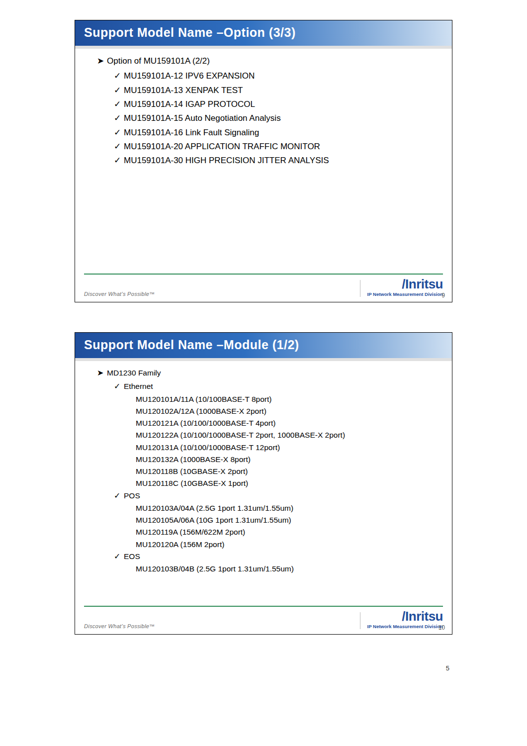Support Model Name –Option (3/3)
➤Option of MU159101A (2/2)
✓MU159101A-12 IPV6 EXPANSION
✓MU159101A-13 XENPAK TEST
✓MU159101A-14 IGAP PROTOCOL
✓MU159101A-15 Auto Negotiation Analysis
✓MU159101A-16 Link Fault Signaling
✓MU159101A-20 APPLICATION TRAFFIC MONITOR
✓MU159101A-30 HIGH PRECISION JITTER ANALYSIS
Discover What’s Possible™
/Inritsu
IP Network Measurement Division
9
Support Model Name –Module (1/2)
➤MD1230 Family
✓Ethernet
MU120101A/11A (10/100BASE-T 8port)
MU120102A/12A (1000BASE-X 2port)
MU120121A (10/100/1000BASE-T 4port)
MU120122A (10/100/1000BASE-T 2port, 1000BASE-X 2port)
MU120131A (10/100/1000BASE-T 12port)
MU120132A (1000BASE-X 8port)
MU120118B (10GBASE-X 2port)
MU120118C (10GBASE-X 1port)
✓POS
MU120103A/04A (2.5G 1port 1.31um/1.55um)
MU120105A/06A (10G 1port 1.31um/1.55um)
MU120119A (156M/622M 2port)
MU120120A (156M 2port)
✓EOS
MU120103B/04B (2.5G 1port 1.31um/1.55um)
Discover What’s Possible™
/Inritsu
IP Network Measurement Division
10
5